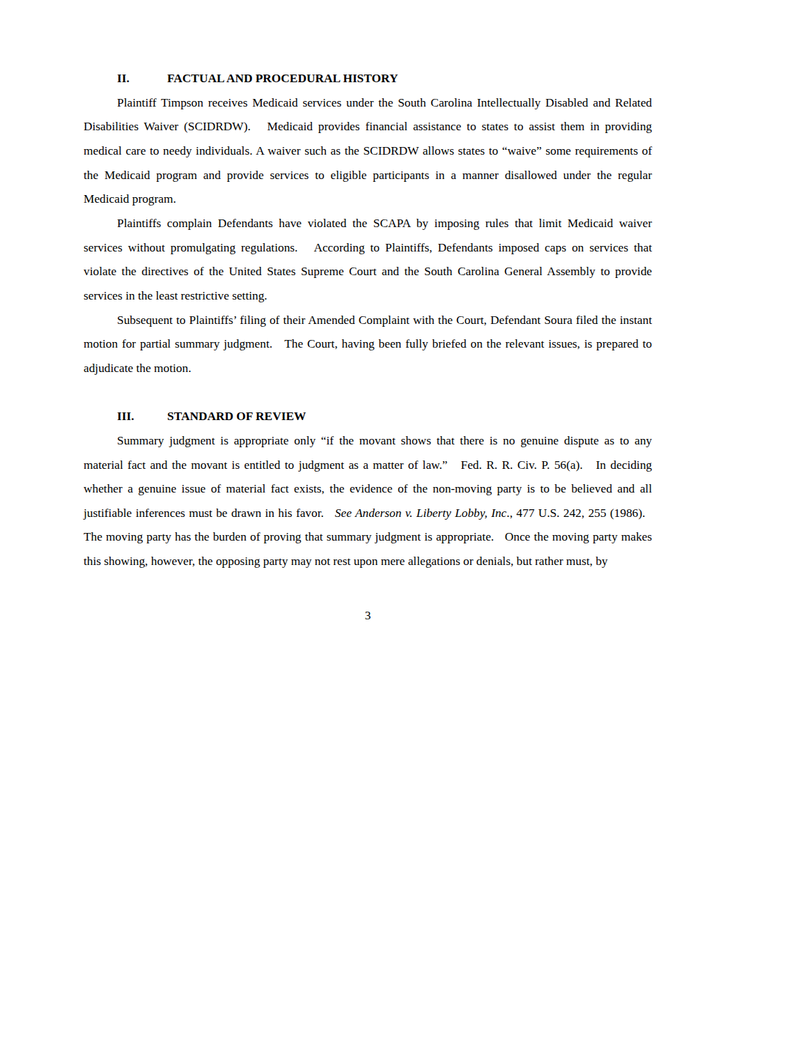II. FACTUAL AND PROCEDURAL HISTORY
Plaintiff Timpson receives Medicaid services under the South Carolina Intellectually Disabled and Related Disabilities Waiver (SCIDRDW). Medicaid provides financial assistance to states to assist them in providing medical care to needy individuals. A waiver such as the SCIDRDW allows states to “waive” some requirements of the Medicaid program and provide services to eligible participants in a manner disallowed under the regular Medicaid program.
Plaintiffs complain Defendants have violated the SCAPA by imposing rules that limit Medicaid waiver services without promulgating regulations. According to Plaintiffs, Defendants imposed caps on services that violate the directives of the United States Supreme Court and the South Carolina General Assembly to provide services in the least restrictive setting.
Subsequent to Plaintiffs’ filing of their Amended Complaint with the Court, Defendant Soura filed the instant motion for partial summary judgment. The Court, having been fully briefed on the relevant issues, is prepared to adjudicate the motion.
III. STANDARD OF REVIEW
Summary judgment is appropriate only “if the movant shows that there is no genuine dispute as to any material fact and the movant is entitled to judgment as a matter of law.” Fed. R. R. Civ. P. 56(a). In deciding whether a genuine issue of material fact exists, the evidence of the non-moving party is to be believed and all justifiable inferences must be drawn in his favor. See Anderson v. Liberty Lobby, Inc., 477 U.S. 242, 255 (1986). The moving party has the burden of proving that summary judgment is appropriate. Once the moving party makes this showing, however, the opposing party may not rest upon mere allegations or denials, but rather must, by
3